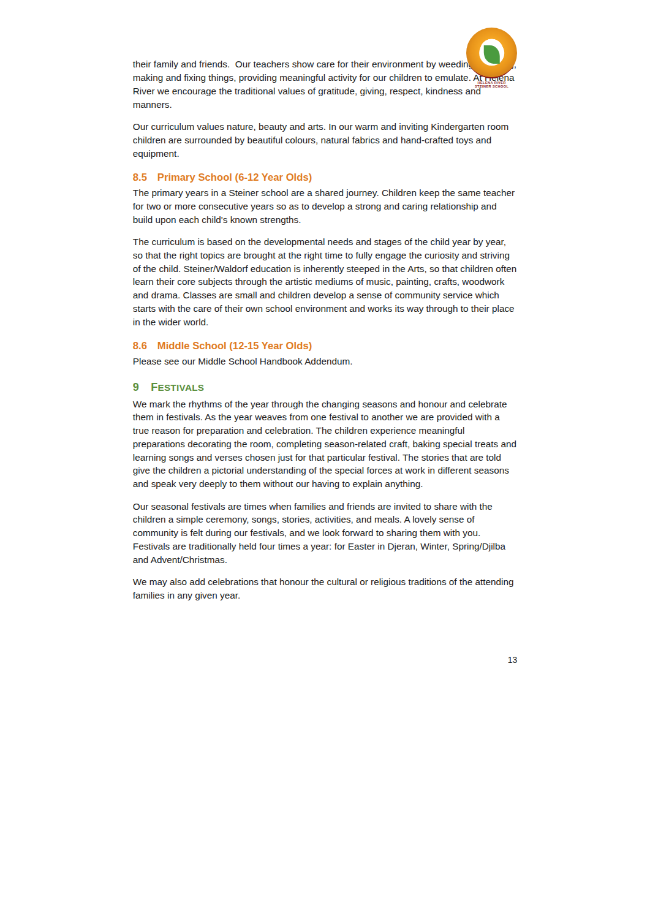HELENA RIVER
STEINER SCHOOL
their family and friends. Our teachers show care for their environment by weeding, cleaning, making and fixing things, providing meaningful activity for our children to emulate. At Helena River we encourage the traditional values of gratitude, giving, respect, kindness and manners.
Our curriculum values nature, beauty and arts. In our warm and inviting Kindergarten room children are surrounded by beautiful colours, natural fabrics and hand-crafted toys and equipment.
8.5 Primary School (6-12 Year Olds)
The primary years in a Steiner school are a shared journey. Children keep the same teacher for two or more consecutive years so as to develop a strong and caring relationship and build upon each child's known strengths.
The curriculum is based on the developmental needs and stages of the child year by year, so that the right topics are brought at the right time to fully engage the curiosity and striving of the child. Steiner/Waldorf education is inherently steeped in the Arts, so that children often learn their core subjects through the artistic mediums of music, painting, crafts, woodwork and drama. Classes are small and children develop a sense of community service which starts with the care of their own school environment and works its way through to their place in the wider world.
8.6 Middle School (12-15 Year Olds)
Please see our Middle School Handbook Addendum.
9 FESTIVALS
We mark the rhythms of the year through the changing seasons and honour and celebrate them in festivals. As the year weaves from one festival to another we are provided with a true reason for preparation and celebration. The children experience meaningful preparations decorating the room, completing season-related craft, baking special treats and learning songs and verses chosen just for that particular festival. The stories that are told give the children a pictorial understanding of the special forces at work in different seasons and speak very deeply to them without our having to explain anything.
Our seasonal festivals are times when families and friends are invited to share with the children a simple ceremony, songs, stories, activities, and meals. A lovely sense of community is felt during our festivals, and we look forward to sharing them with you. Festivals are traditionally held four times a year: for Easter in Djeran, Winter, Spring/Djilba and Advent/Christmas.
We may also add celebrations that honour the cultural or religious traditions of the attending families in any given year.
13